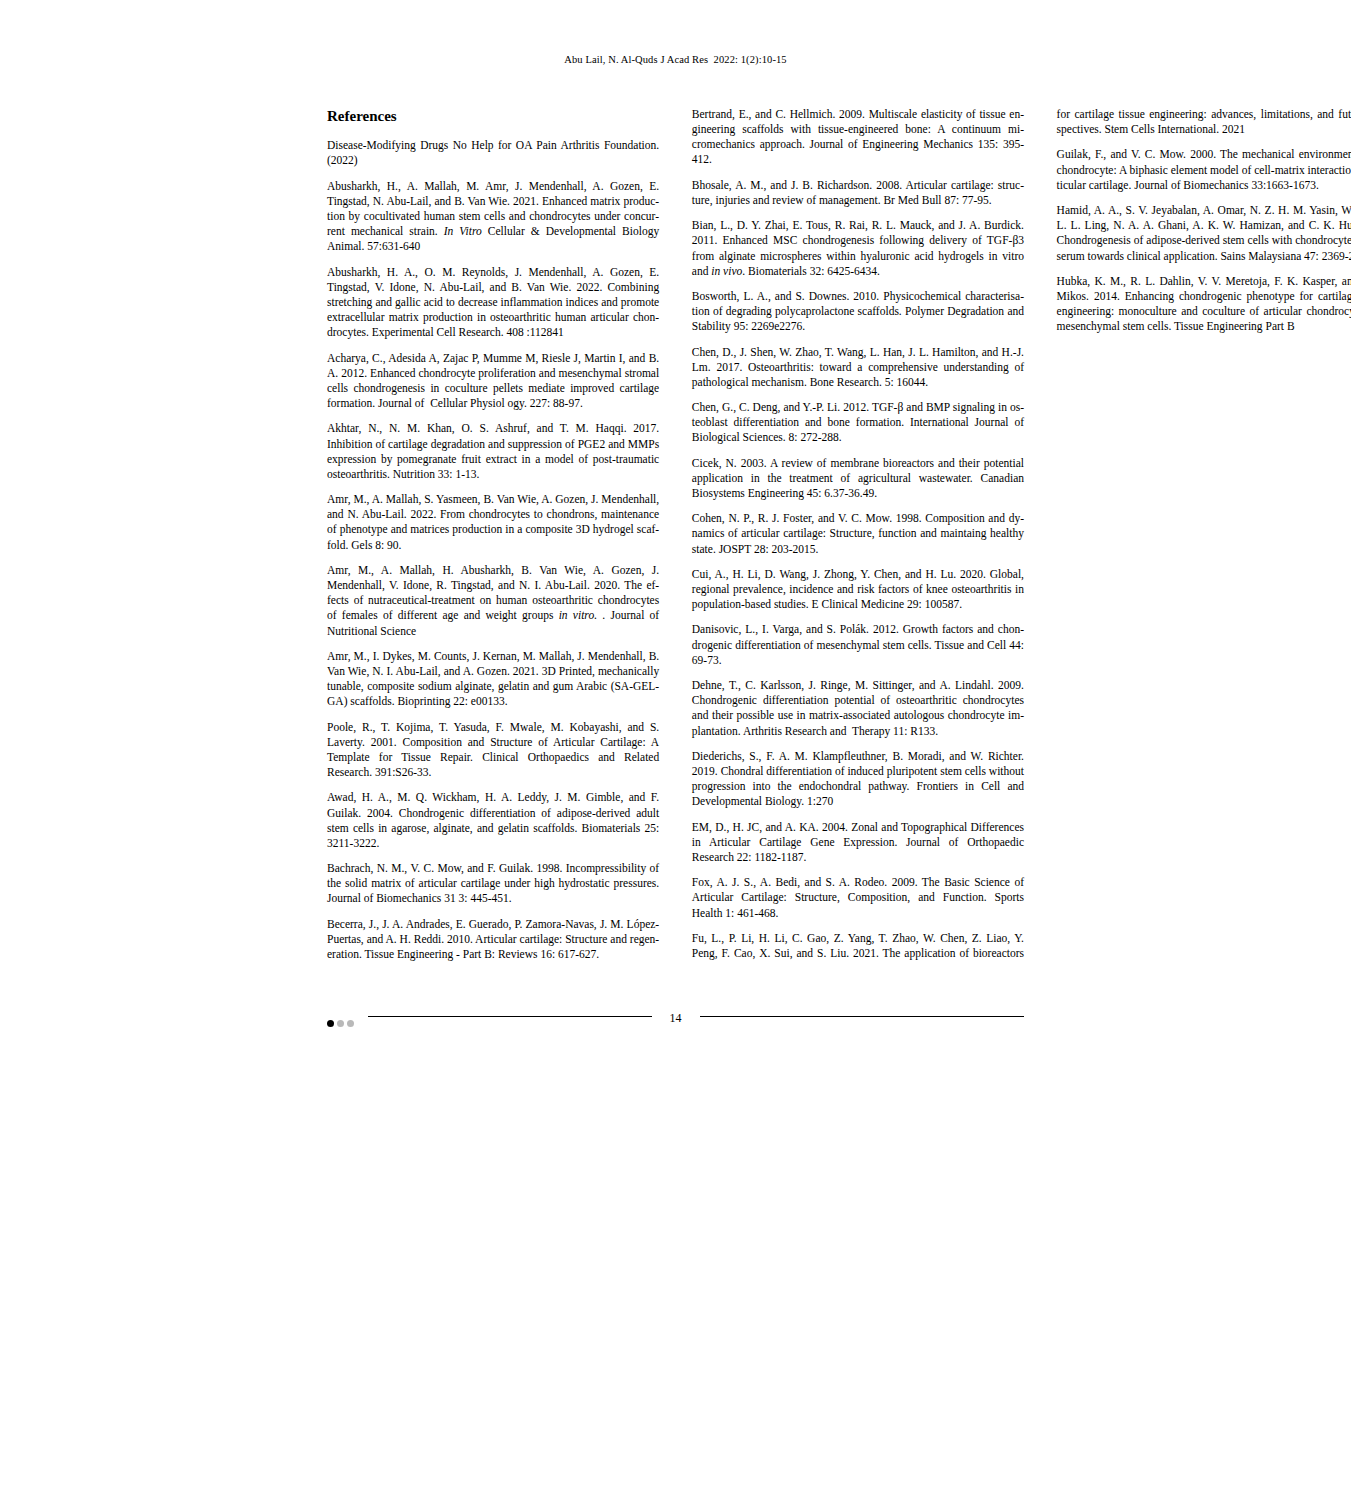Abu Lail, N. Al-Quds J Acad Res 2022: 1(2):10-15
References
Disease-Modifying Drugs No Help for OA Pain Arthritis Foundation. (2022)
Abusharkh, H., A. Mallah, M. Amr, J. Mendenhall, A. Gozen, E. Tingstad, N. Abu-Lail, and B. Van Wie. 2021. Enhanced matrix production by cocultivated human stem cells and chondrocytes under concurrent mechanical strain. In Vitro Cellular & Developmental Biology Animal. 57:631-640
Abusharkh, H. A., O. M. Reynolds, J. Mendenhall, A. Gozen, E. Tingstad, V. Idone, N. Abu-Lail, and B. Van Wie. 2022. Combining stretching and gallic acid to decrease inflammation indices and promote extracellular matrix production in osteoarthritic human articular chondrocytes. Experimental Cell Research. 408 :112841
Acharya, C., Adesida A, Zajac P, Mumme M, Riesle J, Martin I, and B. A. 2012. Enhanced chondrocyte proliferation and mesenchymal stromal cells chondrogenesis in coculture pellets mediate improved cartilage formation. Journal of Cellular Physiol ogy. 227: 88-97.
Akhtar, N., N. M. Khan, O. S. Ashruf, and T. M. Haqqi. 2017. Inhibition of cartilage degradation and suppression of PGE2 and MMPs expression by pomegranate fruit extract in a model of post-traumatic osteoarthritis. Nutrition 33: 1-13.
Amr, M., A. Mallah, S. Yasmeen, B. Van Wie, A. Gozen, J. Mendenhall, and N. Abu-Lail. 2022. From chondrocytes to chondrons, maintenance of phenotype and matrices production in a composite 3D hydrogel scaffold. Gels 8: 90.
Amr, M., A. Mallah, H. Abusharkh, B. Van Wie, A. Gozen, J. Mendenhall, V. Idone, R. Tingstad, and N. I. Abu-Lail. 2020. The effects of nutraceutical-treatment on human osteoarthritic chondrocytes of females of different age and weight groups in vitro. . Journal of Nutritional Science
Amr, M., I. Dykes, M. Counts, J. Kernan, M. Mallah, J. Mendenhall, B. Van Wie, N. I. Abu-Lail, and A. Gozen. 2021. 3D Printed, mechanically tunable, composite sodium alginate, gelatin and gum Arabic (SA-GEL-GA) scaffolds. Bioprinting 22: e00133.
Poole, R., T. Kojima, T. Yasuda, F. Mwale, M. Kobayashi, and S. Laverty. 2001. Composition and Structure of Articular Cartilage: A Template for Tissue Repair. Clinical Orthopaedics and Related Research. 391:S26-33.
Awad, H. A., M. Q. Wickham, H. A. Leddy, J. M. Gimble, and F. Guilak. 2004. Chondrogenic differentiation of adipose-derived adult stem cells in agarose, alginate, and gelatin scaffolds. Biomaterials 25: 3211-3222.
Bachrach, N. M., V. C. Mow, and F. Guilak. 1998. Incompressibility of the solid matrix of articular cartilage under high hydrostatic pressures. Journal of Biomechanics 31 3: 445-451.
Becerra, J., J. A. Andrades, E. Guerado, P. Zamora-Navas, J. M. López-Puertas, and A. H. Reddi. 2010. Articular cartilage: Structure and regeneration. Tissue Engineering - Part B: Reviews 16: 617-627.
Bertrand, E., and C. Hellmich. 2009. Multiscale elasticity of tissue engineering scaffolds with tissue-engineered bone: A continuum micromechanics approach. Journal of Engineering Mechanics 135: 395-412.
Bhosale, A. M., and J. B. Richardson. 2008. Articular cartilage: structure, injuries and review of management. Br Med Bull 87: 77-95.
Bian, L., D. Y. Zhai, E. Tous, R. Rai, R. L. Mauck, and J. A. Burdick. 2011. Enhanced MSC chondrogenesis following delivery of TGF-β3 from alginate microspheres within hyaluronic acid hydrogels in vitro and in vivo. Biomaterials 32: 6425-6434.
Bosworth, L. A., and S. Downes. 2010. Physicochemical characterisation of degrading polycaprolactone scaffolds. Polymer Degradation and Stability 95: 2269e2276.
Chen, D., J. Shen, W. Zhao, T. Wang, L. Han, J. L. Hamilton, and H.-J. Lm. 2017. Osteoarthritis: toward a comprehensive understanding of pathological mechanism. Bone Research. 5: 16044.
Chen, G., C. Deng, and Y.-P. Li. 2012. TGF-β and BMP signaling in osteoblast differentiation and bone formation. International Journal of Biological Sciences. 8: 272-288.
Cicek, N. 2003. A review of membrane bioreactors and their potential application in the treatment of agricultural wastewater. Canadian Biosystems Engineering 45: 6.37-36.49.
Cohen, N. P., R. J. Foster, and V. C. Mow. 1998. Composition and dynamics of articular cartilage: Structure, function and maintaing healthy state. JOSPT 28: 203-2015.
Cui, A., H. Li, D. Wang, J. Zhong, Y. Chen, and H. Lu. 2020. Global, regional prevalence, incidence and risk factors of knee osteoarthritis in population-based studies. E Clinical Medicine 29: 100587.
Danisovic, L., I. Varga, and S. Polák. 2012. Growth factors and chondrogenic differentiation of mesenchymal stem cells. Tissue and Cell 44: 69-73.
Dehne, T., C. Karlsson, J. Ringe, M. Sittinger, and A. Lindahl. 2009. Chondrogenic differentiation potential of osteoarthritic chondrocytes and their possible use in matrix-associated autologous chondrocyte implantation. Arthritis Research and Therapy 11: R133.
Diederichs, S., F. A. M. Klampfleuthner, B. Moradi, and W. Richter. 2019. Chondral differentiation of induced pluripotent stem cells without progression into the endochondral pathway. Frontiers in Cell and Developmental Biology. 1:270
EM, D., H. JC, and A. KA. 2004. Zonal and Topographical Differences in Articular Cartilage Gene Expression. Journal of Orthopaedic Research 22: 1182-1187.
Fox, A. J. S., A. Bedi, and S. A. Rodeo. 2009. The Basic Science of Articular Cartilage: Structure, Composition, and Function. Sports Health 1: 461-468.
Fu, L., P. Li, H. Li, C. Gao, Z. Yang, T. Zhao, W. Chen, Z. Liao, Y. Peng, F. Cao, X. Sui, and S. Liu. 2021. The application of bioreactors for cartilage tissue engineering: advances, limitations, and future perspectives. Stem Cells International. 2021
Guilak, F., and V. C. Mow. 2000. The mechanical environment of the chondrocyte: A biphasic element model of cell-matrix interactions in articular cartilage. Journal of Biomechanics 33:1663-1673.
Hamid, A. A., S. V. Jeyabalan, A. Omar, N. Z. H. M. Yasin, W. T. Lin, L. L. Ling, N. A. A. Ghani, A. K. W. Hamizan, and C. K. Hui. 2018. Chondrogenesis of adipose-derived stem cells with chondrocytes in low serum towards clinical application. Sains Malaysiana 47: 2369-2379.
Hubka, K. M., R. L. Dahlin, V. V. Meretoja, F. K. Kasper, and A. G. Mikos. 2014. Enhancing chondrogenic phenotype for cartilage tissue engineering: monoculture and coculture of articular chondrocytes and mesenchymal stem cells. Tissue Engineering Part B
14